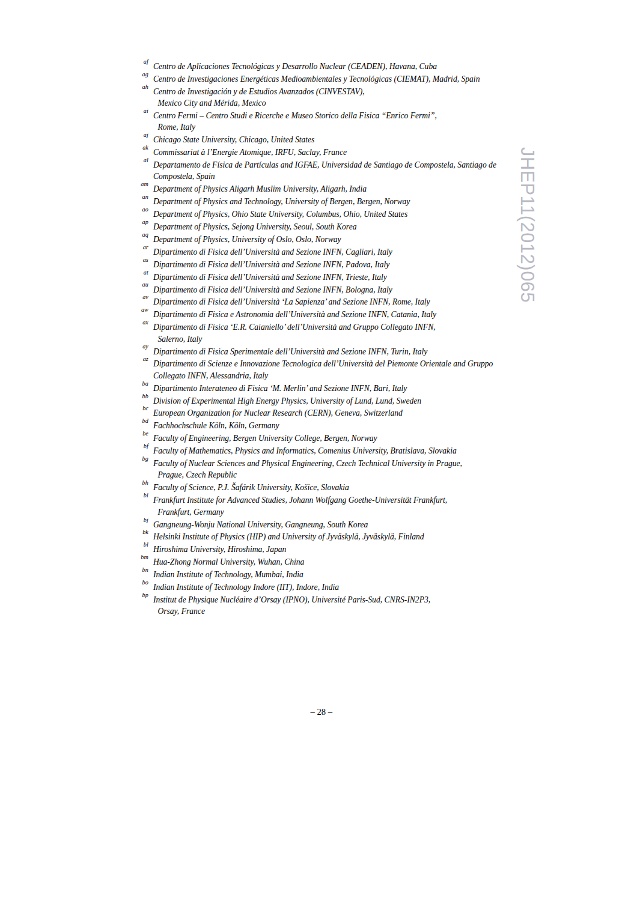JHEP11(2012)065
af Centro de Aplicaciones Tecnológicas y Desarrollo Nuclear (CEADEN), Havana, Cuba
ag Centro de Investigaciones Energéticas Medioambientales y Tecnológicas (CIEMAT), Madrid, Spain
ah Centro de Investigación y de Estudios Avanzados (CINVESTAV),Mexico City and Mérida, Mexico
ai Centro Fermi – Centro Studi e Ricerche e Museo Storico della Fisica “Enrico Fermi”,Rome, Italy
aj Chicago State University, Chicago, United States
ak Commissariat à l’Energie Atomique, IRFU, Saclay, France
al Departamento de Física de Partículas and IGFAE, Universidad de Santiago de Compostela, Santiago de Compostela, Spain
am Department of Physics Aligarh Muslim University, Aligarh, India
an Department of Physics and Technology, University of Bergen, Bergen, Norway
ao Department of Physics, Ohio State University, Columbus, Ohio, United States
ap Department of Physics, Sejong University, Seoul, South Korea
aq Department of Physics, University of Oslo, Oslo, Norway
ar Dipartimento di Fisica dell’Università and Sezione INFN, Cagliari, Italy
as Dipartimento di Fisica dell’Università and Sezione INFN, Padova, Italy
at Dipartimento di Fisica dell’Università and Sezione INFN, Trieste, Italy
au Dipartimento di Fisica dell’Università and Sezione INFN, Bologna, Italy
av Dipartimento di Fisica dell’Università ‘La Sapienza’ and Sezione INFN, Rome, Italy
aw Dipartimento di Fisica e Astronomia dell’Università and Sezione INFN, Catania, Italy
ax Dipartimento di Fisica ‘E.R. Caianiello’ dell’Università and Gruppo Collegato INFN,Salerno, Italy
ay Dipartimento di Fisica Sperimentale dell’Università and Sezione INFN, Turin, Italy
az Dipartimento di Scienze e Innovazione Tecnologica dell’Università del Piemonte Orientale and Gruppo Collegato INFN, Alessandria, Italy
ba Dipartimento Interateneo di Fisica ‘M. Merlin’ and Sezione INFN, Bari, Italy
bb Division of Experimental High Energy Physics, University of Lund, Lund, Sweden
bc European Organization for Nuclear Research (CERN), Geneva, Switzerland
bd Fachhochschule Köln, Köln, Germany
be Faculty of Engineering, Bergen University College, Bergen, Norway
bf Faculty of Mathematics, Physics and Informatics, Comenius University, Bratislava, Slovakia
bg Faculty of Nuclear Sciences and Physical Engineering, Czech Technical University in Prague,Prague, Czech Republic
bh Faculty of Science, P.J. Šafárik University, Košice, Slovakia
bi Frankfurt Institute for Advanced Studies, Johann Wolfgang Goethe-Universität Frankfurt,Frankfurt, Germany
bj Gangneung-Wonju National University, Gangneung, South Korea
bk Helsinki Institute of Physics (HIP) and University of Jyväskylä, Jyväskylä, Finland
bl Hiroshima University, Hiroshima, Japan
bm Hua-Zhong Normal University, Wuhan, China
bn Indian Institute of Technology, Mumbai, India
bo Indian Institute of Technology Indore (IIT), Indore, India
bp Institut de Physique Nucléaire d’Orsay (IPNO), Université Paris-Sud, CNRS-IN2P3,Orsay, France
– 28 –